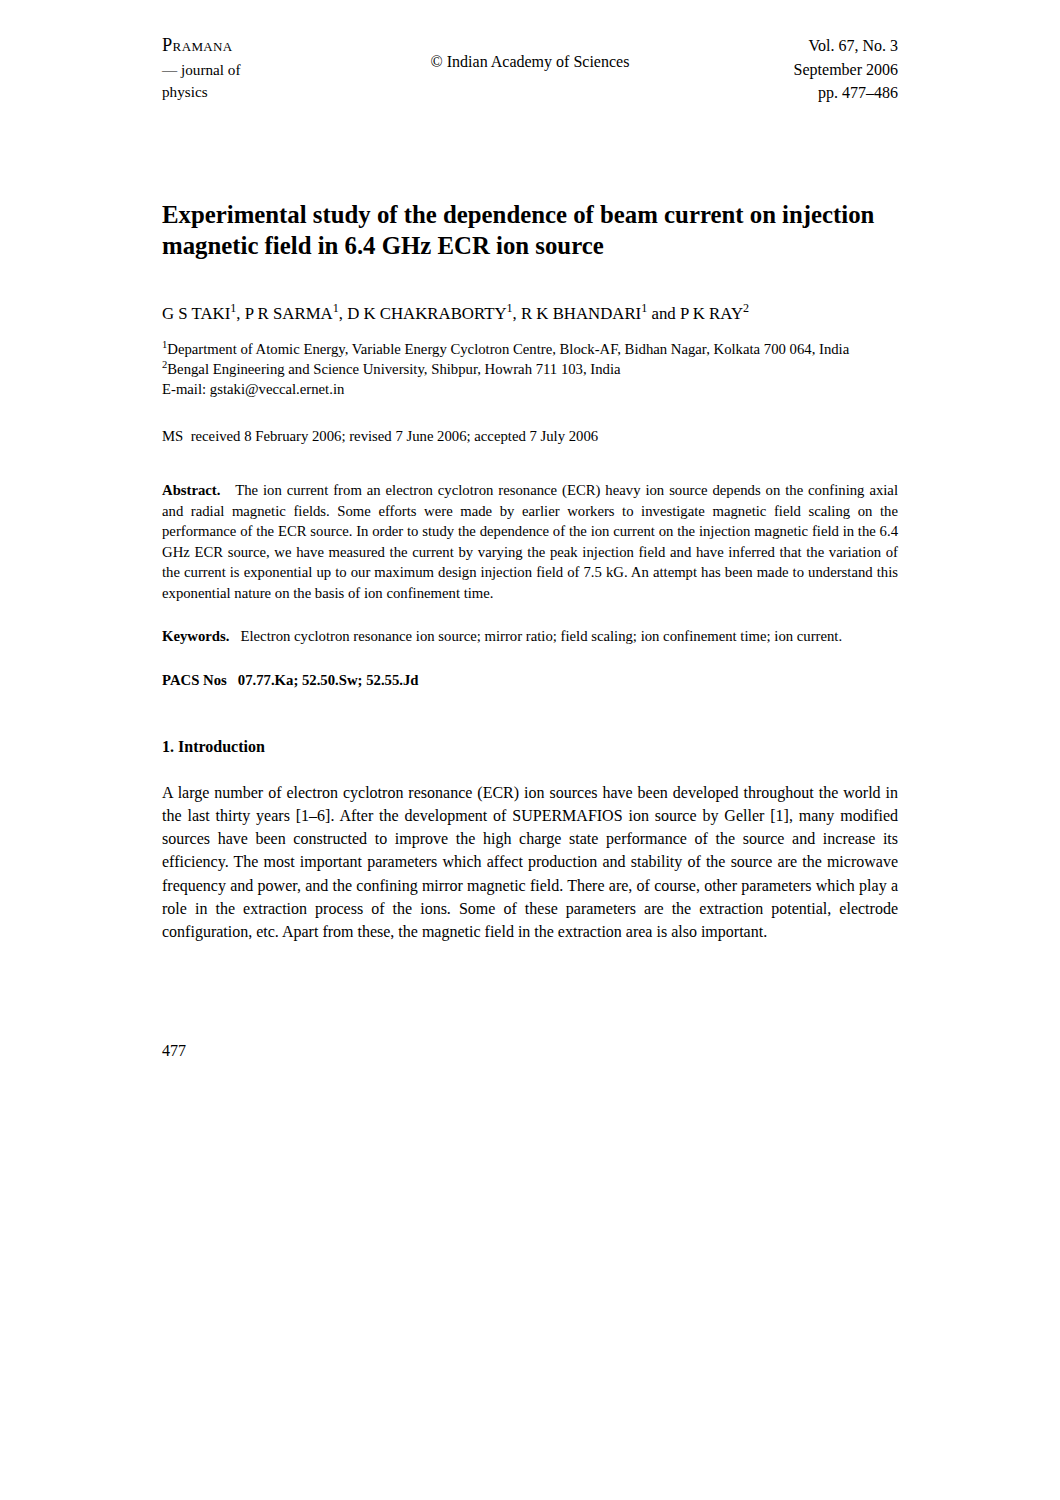Pramana
— journal of
physics
© Indian Academy of Sciences
Vol. 67, No. 3
September 2006
pp. 477–486
Experimental study of the dependence of beam current on injection magnetic field in 6.4 GHz ECR ion source
G S TAKI1, P R SARMA1, D K CHAKRABORTY1, R K BHANDARI1 and P K RAY2
1Department of Atomic Energy, Variable Energy Cyclotron Centre, Block-AF, Bidhan Nagar, Kolkata 700 064, India
2Bengal Engineering and Science University, Shibpur, Howrah 711 103, India
E-mail: gstaki@veccal.ernet.in
MS received 8 February 2006; revised 7 June 2006; accepted 7 July 2006
Abstract. The ion current from an electron cyclotron resonance (ECR) heavy ion source depends on the confining axial and radial magnetic fields. Some efforts were made by earlier workers to investigate magnetic field scaling on the performance of the ECR source. In order to study the dependence of the ion current on the injection magnetic field in the 6.4 GHz ECR source, we have measured the current by varying the peak injection field and have inferred that the variation of the current is exponential up to our maximum design injection field of 7.5 kG. An attempt has been made to understand this exponential nature on the basis of ion confinement time.
Keywords. Electron cyclotron resonance ion source; mirror ratio; field scaling; ion confinement time; ion current.
PACS Nos 07.77.Ka; 52.50.Sw; 52.55.Jd
1. Introduction
A large number of electron cyclotron resonance (ECR) ion sources have been developed throughout the world in the last thirty years [1–6]. After the development of SUPERMAFIOS ion source by Geller [1], many modified sources have been constructed to improve the high charge state performance of the source and increase its efficiency. The most important parameters which affect production and stability of the source are the microwave frequency and power, and the confining mirror magnetic field. There are, of course, other parameters which play a role in the extraction process of the ions. Some of these parameters are the extraction potential, electrode configuration, etc. Apart from these, the magnetic field in the extraction area is also important.
477